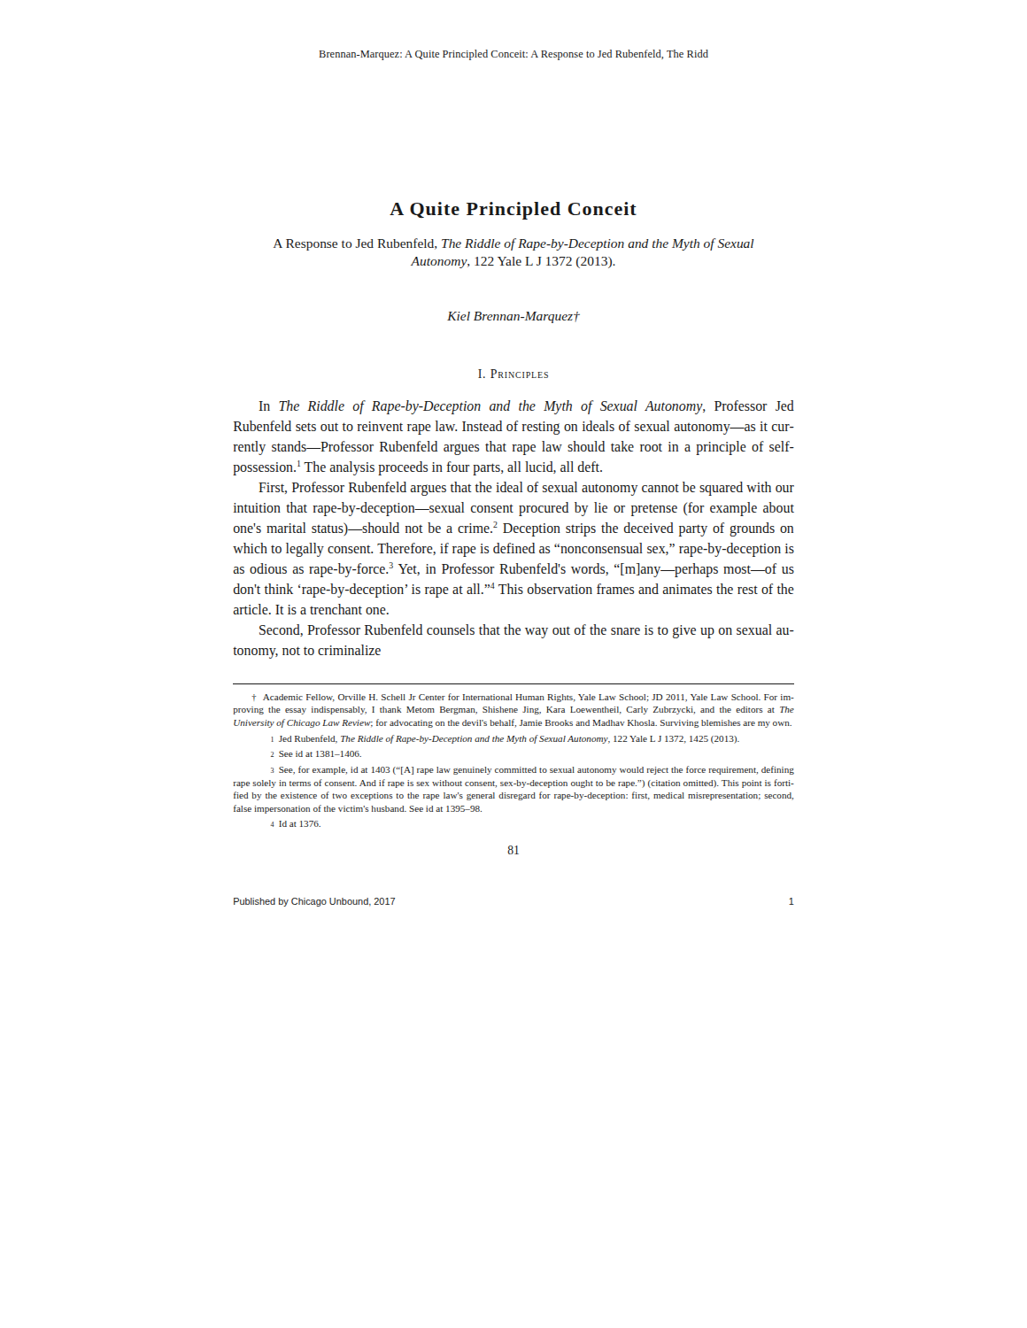Brennan-Marquez: A Quite Principled Conceit: A Response to Jed Rubenfeld, The Ridd
A Quite Principled Conceit
A Response to Jed Rubenfeld, The Riddle of Rape-by-Deception and the Myth of Sexual Autonomy, 122 Yale L J 1372 (2013).
Kiel Brennan-Marquez†
I. Principles
In The Riddle of Rape-by-Deception and the Myth of Sexual Autonomy, Professor Jed Rubenfeld sets out to reinvent rape law. Instead of resting on ideals of sexual autonomy—as it currently stands—Professor Rubenfeld argues that rape law should take root in a principle of self-possession.1 The analysis proceeds in four parts, all lucid, all deft.
First, Professor Rubenfeld argues that the ideal of sexual autonomy cannot be squared with our intuition that rape-by-deception—sexual consent procured by lie or pretense (for example about one's marital status)—should not be a crime.2 Deception strips the deceived party of grounds on which to legally consent. Therefore, if rape is defined as “nonconsensual sex,” rape-by-deception is as odious as rape-by-force.3 Yet, in Professor Rubenfeld's words, “[m]any—perhaps most—of us don't think ‘rape-by-deception’ is rape at all.”4 This observation frames and animates the rest of the article. It is a trenchant one.
Second, Professor Rubenfeld counsels that the way out of the snare is to give up on sexual autonomy, not to criminalize
†Academic Fellow, Orville H. Schell Jr Center for International Human Rights, Yale Law School; JD 2011, Yale Law School. For improving the essay indispensably, I thank Metom Bergman, Shishene Jing, Kara Loewentheil, Carly Zubrzycki, and the editors at The University of Chicago Law Review; for advocating on the devil's behalf, Jamie Brooks and Madhav Khosla. Surviving blemishes are my own.
1Jed Rubenfeld, The Riddle of Rape-by-Deception and the Myth of Sexual Autonomy, 122 Yale L J 1372, 1425 (2013).
2See id at 1381–1406.
3See, for example, id at 1403 (“[A] rape law genuinely committed to sexual autonomy would reject the force requirement, defining rape solely in terms of consent. And if rape is sex without consent, sex-by-deception ought to be rape.”) (citation omitted). This point is fortified by the existence of two exceptions to the rape law's general disregard for rape-by-deception: first, medical misrepresentation; second, false impersonation of the victim's husband. See id at 1395–98.
4Id at 1376.
81
Published by Chicago Unbound, 2017
1